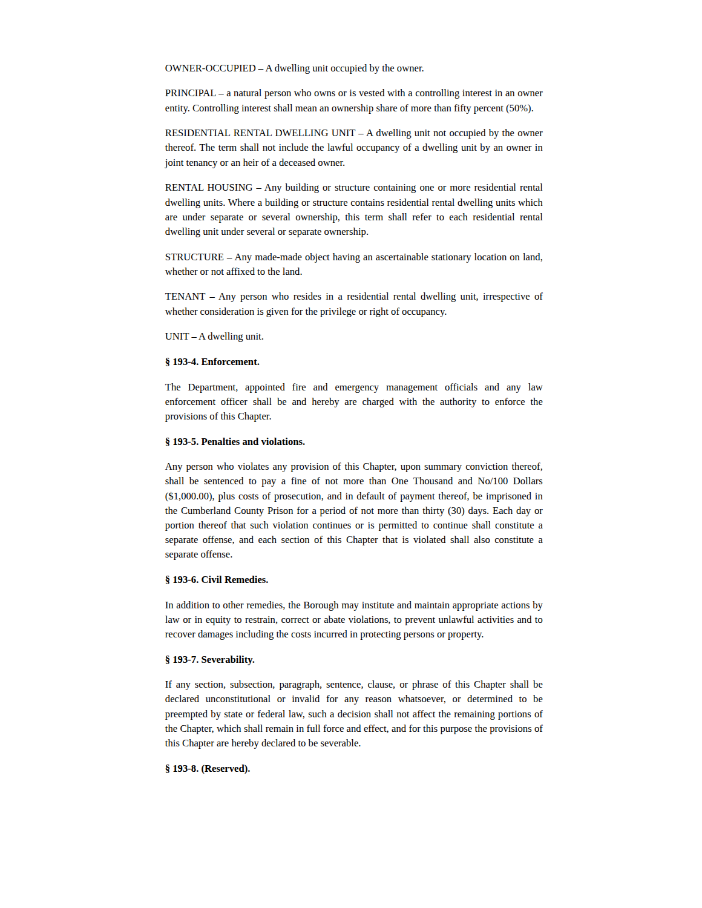OWNER-OCCUPIED – A dwelling unit occupied by the owner.
PRINCIPAL – a natural person who owns or is vested with a controlling interest in an owner entity. Controlling interest shall mean an ownership share of more than fifty percent (50%).
RESIDENTIAL RENTAL DWELLING UNIT – A dwelling unit not occupied by the owner thereof. The term shall not include the lawful occupancy of a dwelling unit by an owner in joint tenancy or an heir of a deceased owner.
RENTAL HOUSING – Any building or structure containing one or more residential rental dwelling units. Where a building or structure contains residential rental dwelling units which are under separate or several ownership, this term shall refer to each residential rental dwelling unit under several or separate ownership.
STRUCTURE – Any made-made object having an ascertainable stationary location on land, whether or not affixed to the land.
TENANT – Any person who resides in a residential rental dwelling unit, irrespective of whether consideration is given for the privilege or right of occupancy.
UNIT – A dwelling unit.
§ 193-4. Enforcement.
The Department, appointed fire and emergency management officials and any law enforcement officer shall be and hereby are charged with the authority to enforce the provisions of this Chapter.
§ 193-5. Penalties and violations.
Any person who violates any provision of this Chapter, upon summary conviction thereof, shall be sentenced to pay a fine of not more than One Thousand and No/100 Dollars ($1,000.00), plus costs of prosecution, and in default of payment thereof, be imprisoned in the Cumberland County Prison for a period of not more than thirty (30) days. Each day or portion thereof that such violation continues or is permitted to continue shall constitute a separate offense, and each section of this Chapter that is violated shall also constitute a separate offense.
§ 193-6. Civil Remedies.
In addition to other remedies, the Borough may institute and maintain appropriate actions by law or in equity to restrain, correct or abate violations, to prevent unlawful activities and to recover damages including the costs incurred in protecting persons or property.
§ 193-7. Severability.
If any section, subsection, paragraph, sentence, clause, or phrase of this Chapter shall be declared unconstitutional or invalid for any reason whatsoever, or determined to be preempted by state or federal law, such a decision shall not affect the remaining portions of the Chapter, which shall remain in full force and effect, and for this purpose the provisions of this Chapter are hereby declared to be severable.
§ 193-8. (Reserved).